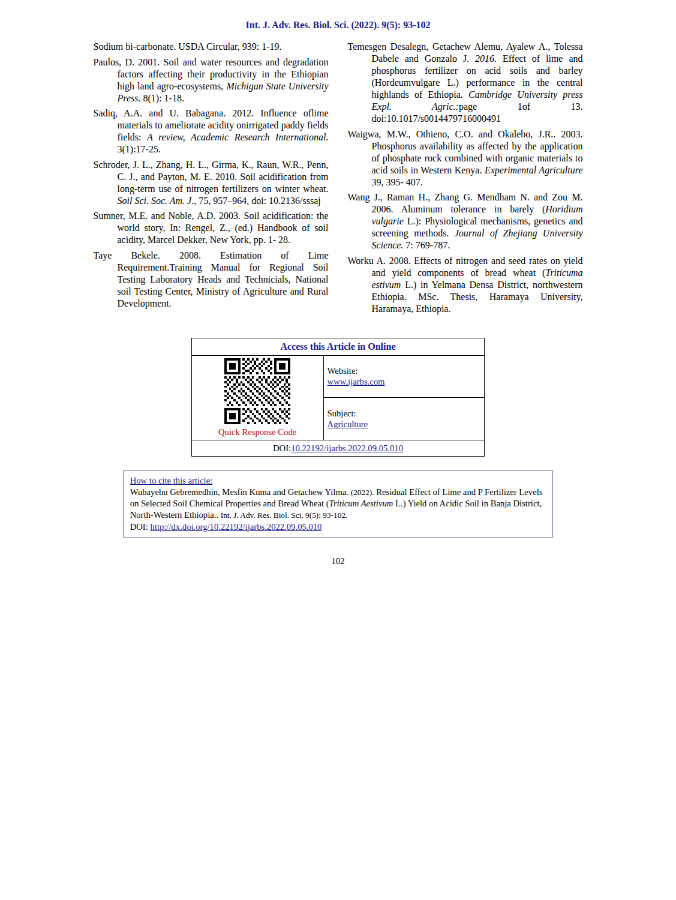Int. J. Adv. Res. Biol. Sci. (2022). 9(5): 93-102
Sodium bi-carbonate. USDA Circular, 939: 1-19.
Paulos, D. 2001. Soil and water resources and degradation factors affecting their productivity in the Ethiopian high land agro-ecosystems, Michigan State University Press. 8(1): 1-18.
Sadiq, A.A. and U. Babagana. 2012. Influence oflime materials to ameliorate acidity onirrigated paddy fields fields: A review, Academic Research International. 3(1):17-25.
Schroder, J. L., Zhang, H. L., Girma, K., Raun, W.R., Penn, C. J., and Payton, M. E. 2010. Soil acidification from long-term use of nitrogen fertilizers on winter wheat. Soil Sci. Soc. Am. J., 75, 957–964, doi: 10.2136/sssaj
Sumner, M.E. and Noble, A.D. 2003. Soil acidification: the world story, In: Rengel, Z., (ed.) Handbook of soil acidity, Marcel Dekker, New York, pp. 1- 28.
Taye Bekele. 2008. Estimation of Lime Requirement.Training Manual for Regional Soil Testing Laboratory Heads and Technicials, National soil Testing Center, Ministry of Agriculture and Rural Development.
Temesgen Desalegn, Getachew Alemu, Ayalew A., Tolessa Dabele and Gonzalo J. 2016. Effect of lime and phosphorus fertilizer on acid soils and barley (Hordeumvulgare L.) performance in the central highlands of Ethiopia. Cambridge University press Expl. Agric.: page 1of 13. doi:10.1017/s0014479716000491
Waigwa, M.W., Othieno, C.O. and Okalebo, J.R.. 2003. Phosphorus availability as affected by the application of phosphate rock combined with organic materials to acid soils in Western Kenya. Experimental Agriculture 39, 395- 407.
Wang J., Raman H., Zhang G. Mendham N. and Zou M. 2006. Aluminum tolerance in barely (Horidium vulgarie L.): Physiological mechanisms, genetics and screening methods. Journal of Zhejiang University Science. 7: 769-787.
Worku A. 2008. Effects of nitrogen and seed rates on yield and yield components of bread wheat (Triticuma estivum L.) in Yelmana Densa District, northwestern Ethiopia. MSc. Thesis, Haramaya University, Haramaya, Ethiopia.
| Access this Article in Online |
| Quick Response Code | Website: www.ijarbs.com |
| Subject: Agriculture |
| DOI: 10.22192/ijarbs.2022.09.05.010 |
How to cite this article:
Wubayehu Gebremedhin, Mesfin Kuma and Getachew Yilma. (2022). Residual Effect of Lime and P Fertilizer Levels on Selected Soil Chemical Properties and Bread Wheat (Triticum Aestivum L.) Yield on Acidic Soil in Banja District, North-Western Ethiopia.. Int. J. Adv. Res. Biol. Sci. 9(5): 93-102.
DOI: http://dx.doi.org/10.22192/ijarbs.2022.09.05.010
102